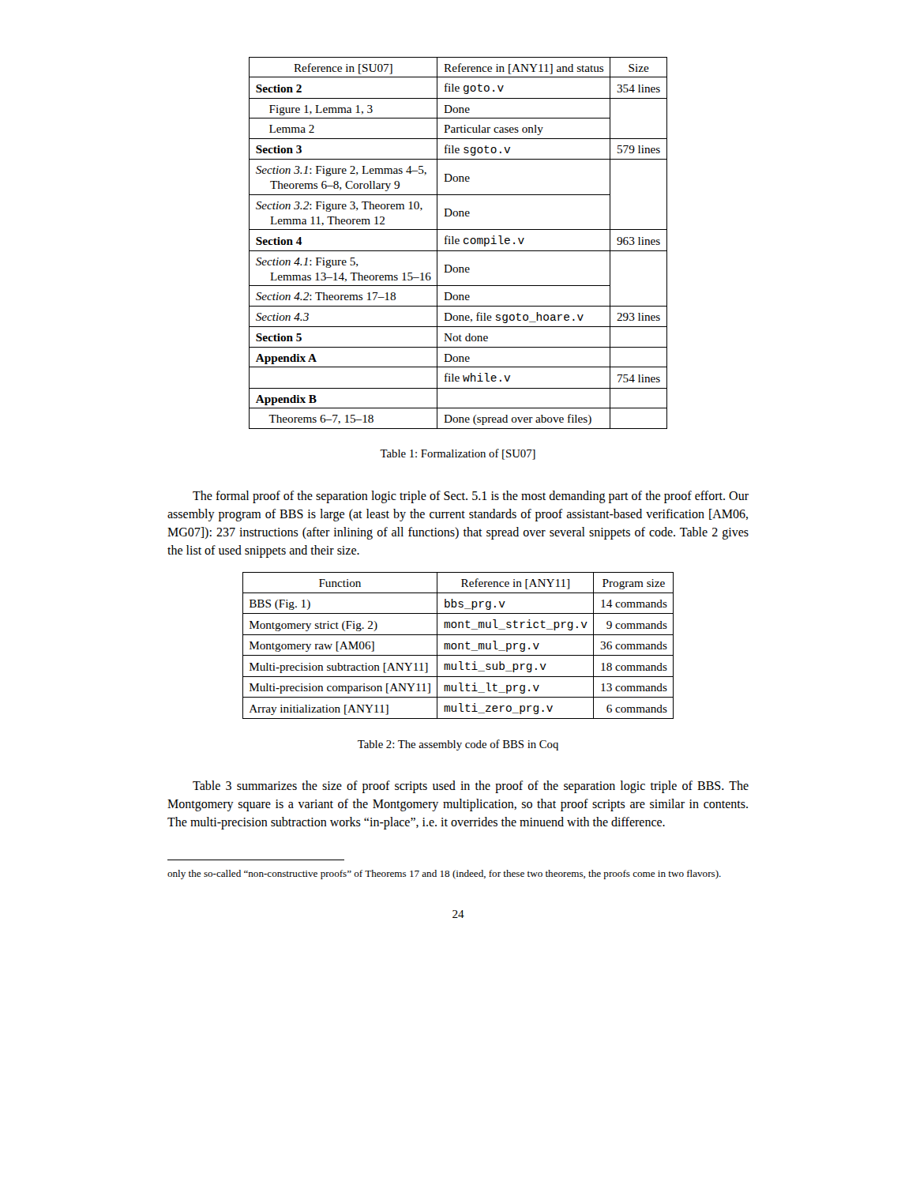| Reference in [SU07] | Reference in [ANY11] and status | Size |
| Section 2 | file goto.v | 354 lines |
| Figure 1, Lemma 1, 3 | Done | |
| Lemma 2 | Particular cases only |
| Section 3 | file sgoto.v | 579 lines |
| Section 3.1 : Figure 2, Lemmas 4–5, Theorems 6–8, Corollary 9 | Done | |
| Section 3.2 : Figure 3, Theorem 10, Lemma 11, Theorem 12 | Done |
| Section 4 | file compile.v | 963 lines |
| Section 4.1 : Figure 5, Lemmas 13–14, Theorems 15–16 | Done | |
| Section 4.2 : Theorems 17–18 | Done |
| Section 4.3 | Done, file sgoto_hoare.v | 293 lines |
| Section 5 | Not done | |
| Appendix A | Done | |
| | file while.v | 754 lines |
| Appendix B | | |
| Theorems 6–7, 15–18 | Done (spread over above files) | |
Table 1: Formalization of [SU07]
The formal proof of the separation logic triple of Sect. 5.1 is the most demanding part of the proof effort. Our assembly program of BBS is large (at least by the current standards of proof assistant-based verification [AM06, MG07]): 237 instructions (after inlining of all functions) that spread over several snippets of code. Table 2 gives the list of used snippets and their size.
| Function | Reference in [ANY11] | Program size |
| BBS (Fig. 1) | bbs_prg.v | 14 commands |
| Montgomery strict (Fig. 2) | mont_mul_strict_prg.v | 9 commands |
| Montgomery raw [AM06] | mont_mul_prg.v | 36 commands |
| Multi-precision subtraction [ANY11] | multi_sub_prg.v | 18 commands |
| Multi-precision comparison [ANY11] | multi_lt_prg.v | 13 commands |
| Array initialization [ANY11] | multi_zero_prg.v | 6 commands |
Table 2: The assembly code of BBS in Coq
Table 3 summarizes the size of proof scripts used in the proof of the separation logic triple of BBS. The Montgomery square is a variant of the Montgomery multiplication, so that proof scripts are similar in contents. The multi-precision subtraction works “in-place”, i.e. it overrides the minuend with the difference.
only the so-called “non-constructive proofs” of Theorems 17 and 18 (indeed, for these two theorems, the proofs come in two flavors).
24